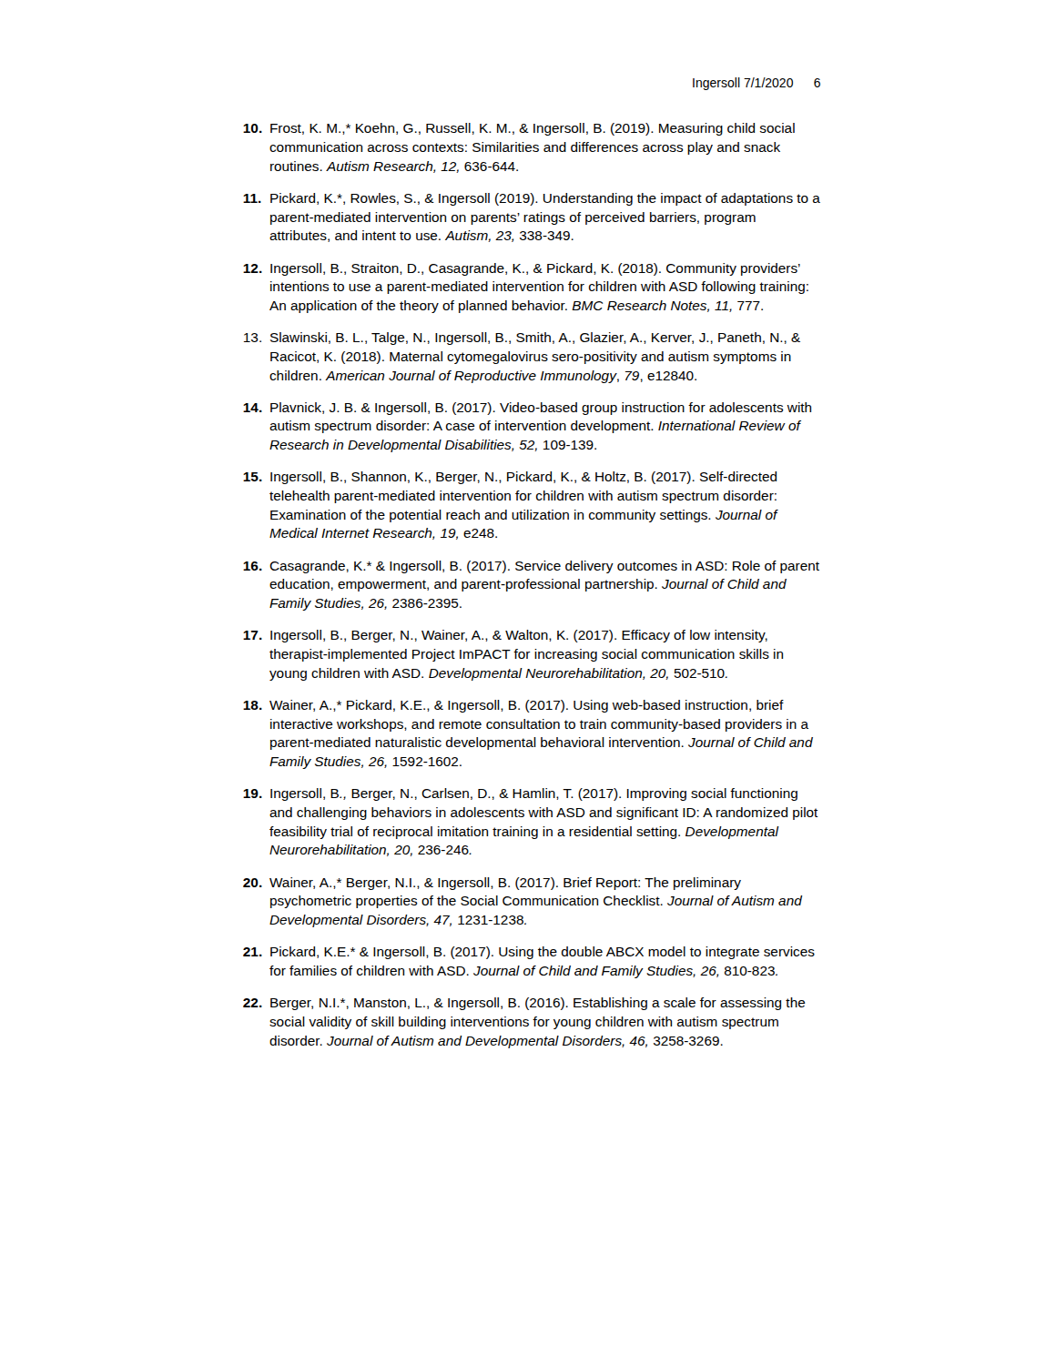Ingersoll 7/1/20206
Frost, K. M.,* Koehn, G., Russell, K. M., & Ingersoll, B. (2019). Measuring child social communication across contexts: Similarities and differences across play and snack routines. Autism Research, 12, 636-644.
Pickard, K.*, Rowles, S., & Ingersoll (2019). Understanding the impact of adaptations to a parent-mediated intervention on parents’ ratings of perceived barriers, program attributes, and intent to use. Autism, 23, 338-349.
Ingersoll, B., Straiton, D., Casagrande, K., & Pickard, K. (2018). Community providers’ intentions to use a parent-mediated intervention for children with ASD following training: An application of the theory of planned behavior. BMC Research Notes, 11, 777.
Slawinski, B. L., Talge, N., Ingersoll, B., Smith, A., Glazier, A., Kerver, J., Paneth, N., & Racicot, K. (2018). Maternal cytomegalovirus sero-positivity and autism symptoms in children. American Journal of Reproductive Immunology, 79, e12840.
Plavnick, J. B. & Ingersoll, B. (2017). Video-based group instruction for adolescents with autism spectrum disorder: A case of intervention development. International Review of Research in Developmental Disabilities, 52, 109-139.
Ingersoll, B., Shannon, K., Berger, N., Pickard, K., & Holtz, B. (2017). Self-directed telehealth parent-mediated intervention for children with autism spectrum disorder: Examination of the potential reach and utilization in community settings. Journal of Medical Internet Research, 19, e248.
Casagrande, K.* & Ingersoll, B. (2017). Service delivery outcomes in ASD: Role of parent education, empowerment, and parent-professional partnership. Journal of Child and Family Studies, 26, 2386-2395.
Ingersoll, B., Berger, N., Wainer, A., & Walton, K. (2017). Efficacy of low intensity, therapist-implemented Project ImPACT for increasing social communication skills in young children with ASD. Developmental Neurorehabilitation, 20, 502-510.
Wainer, A.,* Pickard, K.E., & Ingersoll, B. (2017). Using web-based instruction, brief interactive workshops, and remote consultation to train community-based providers in a parent-mediated naturalistic developmental behavioral intervention. Journal of Child and Family Studies, 26, 1592-1602.
Ingersoll, B., Berger, N., Carlsen, D., & Hamlin, T. (2017). Improving social functioning and challenging behaviors in adolescents with ASD and significant ID: A randomized pilot feasibility trial of reciprocal imitation training in a residential setting. Developmental Neurorehabilitation, 20, 236-246.
Wainer, A.,* Berger, N.I., & Ingersoll, B. (2017). Brief Report: The preliminary psychometric properties of the Social Communication Checklist. Journal of Autism and Developmental Disorders, 47, 1231-1238.
Pickard, K.E.* & Ingersoll, B. (2017). Using the double ABCX model to integrate services for families of children with ASD. Journal of Child and Family Studies, 26, 810-823.
Berger, N.I.*, Manston, L., & Ingersoll, B. (2016). Establishing a scale for assessing the social validity of skill building interventions for young children with autism spectrum disorder. Journal of Autism and Developmental Disorders, 46, 3258-3269.